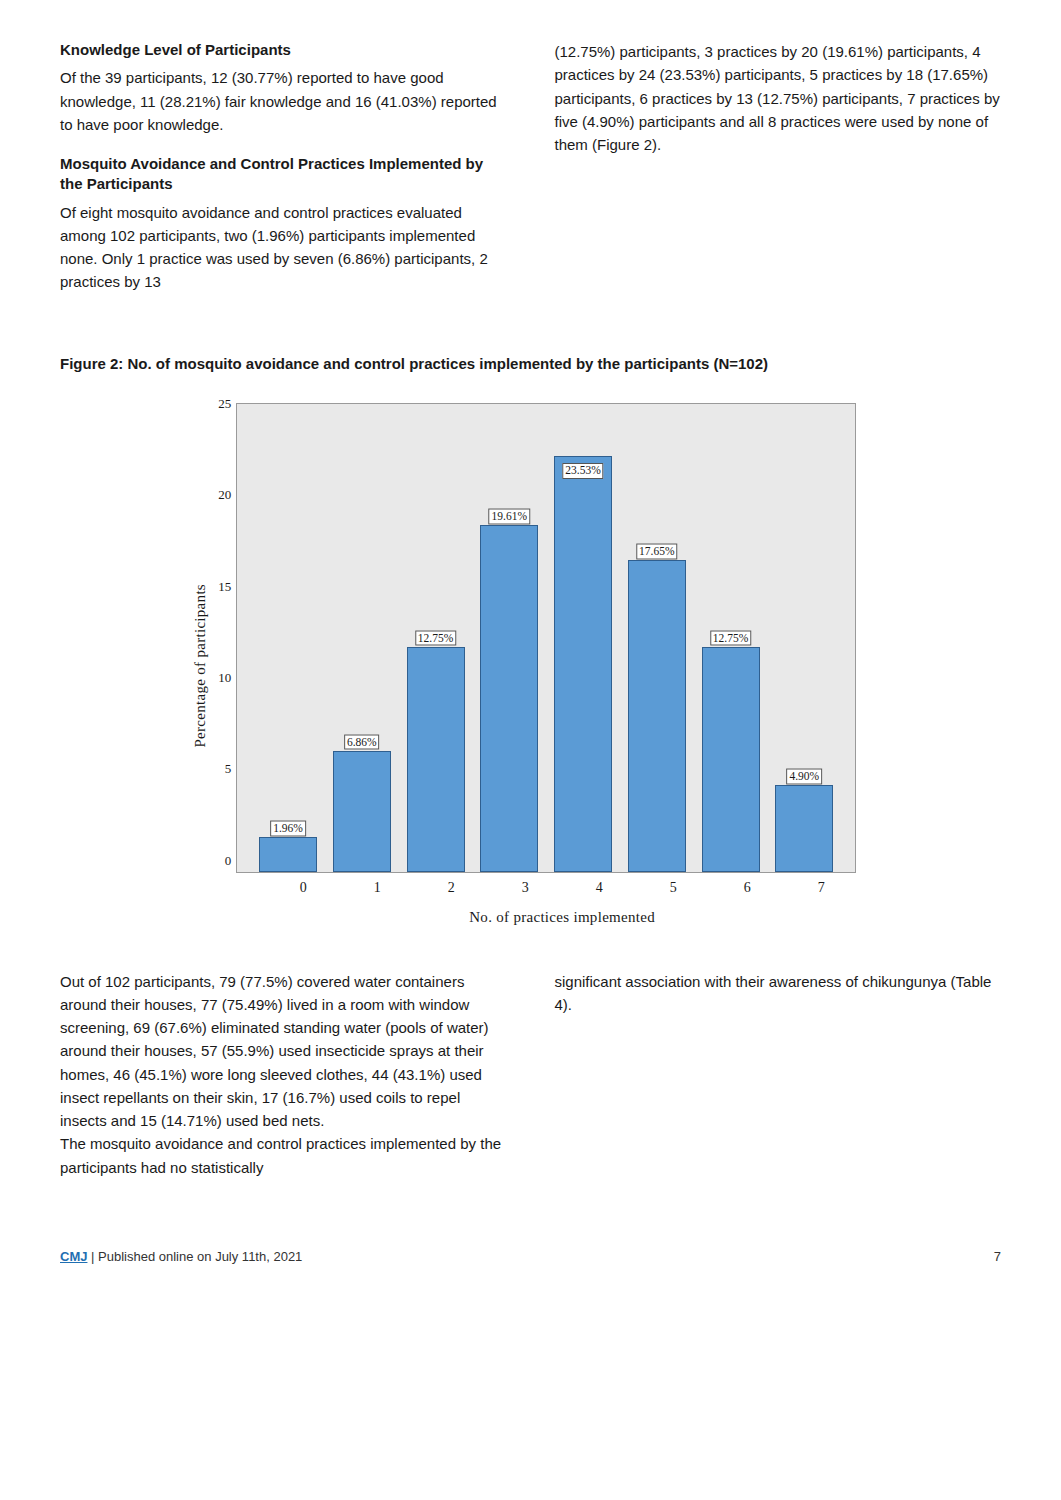Knowledge Level of Participants
Of the 39 participants, 12 (30.77%) reported to have good knowledge, 11 (28.21%) fair knowledge and 16 (41.03%) reported to have poor knowledge.
Mosquito Avoidance and Control Practices Implemented by the Participants
Of eight mosquito avoidance and control practices evaluated among 102 participants, two (1.96%) participants implemented none. Only 1 practice was used by seven (6.86%) participants, 2 practices by 13
(12.75%) participants, 3 practices by 20 (19.61%) participants, 4 practices by 24 (23.53%) participants, 5 practices by 18 (17.65%) participants, 6 practices by 13 (12.75%) participants, 7 practices by five (4.90%) participants and all 8 practices were used by none of them (Figure 2).
Figure 2: No. of mosquito avoidance and control practices implemented by the participants (N=102)
Percentage of participants
25 20 15 10 5 0
1.96%
6.86%
12.75%
19.61%
23.53%
17.65%
12.75%
4.90%
0 1 2 3 4 5 6 7
No. of practices implemented
Out of 102 participants, 79 (77.5%) covered water containers around their houses, 77 (75.49%) lived in a room with window screening, 69 (67.6%) eliminated standing water (pools of water) around their houses, 57 (55.9%) used insecticide sprays at their homes, 46 (45.1%) wore long sleeved clothes, 44 (43.1%) used insect repellants on their skin, 17 (16.7%) used coils to repel insects and 15 (14.71%) used bed nets.
The mosquito avoidance and control practices implemented by the participants had no statistically
significant association with their awareness of chikungunya (Table 4).
CMJ | Published online on July 11th, 2021
7